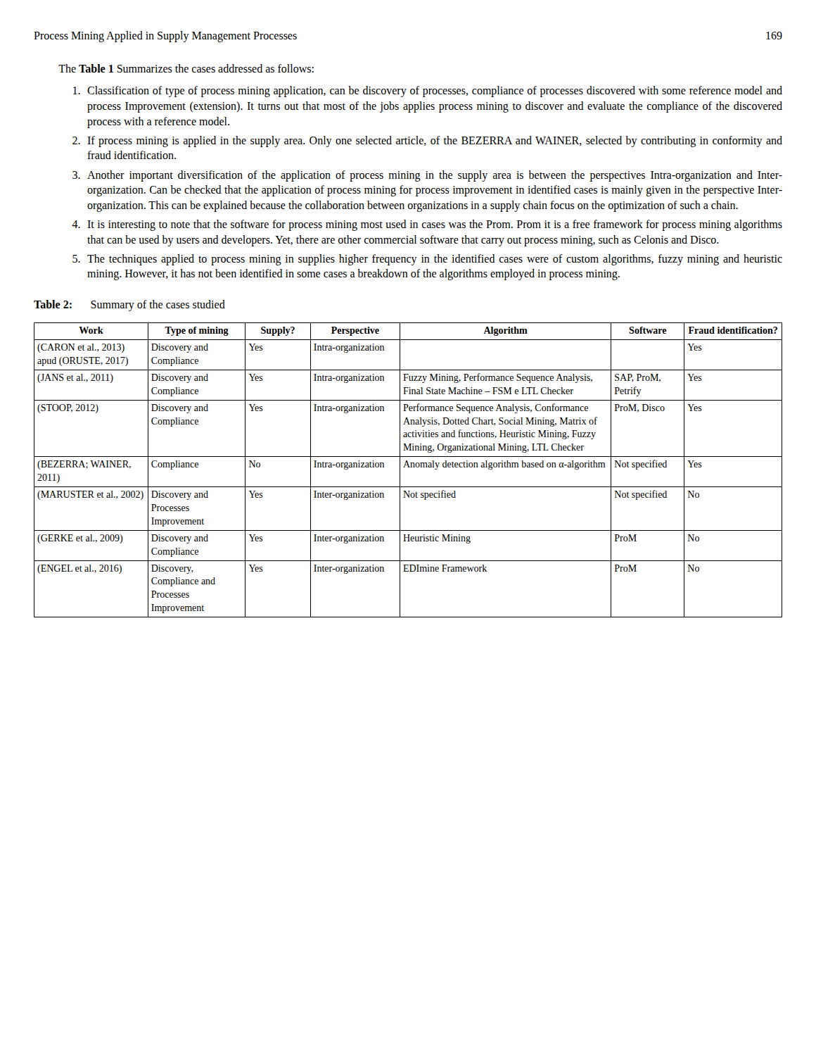Process Mining Applied in Supply Management Processes 169
The Table 1 Summarizes the cases addressed as follows:
Classification of type of process mining application, can be discovery of processes, compliance of processes discovered with some reference model and process Improvement (extension). It turns out that most of the jobs applies process mining to discover and evaluate the compliance of the discovered process with a reference model.
If process mining is applied in the supply area. Only one selected article, of the BEZERRA and WAINER, selected by contributing in conformity and fraud identification.
Another important diversification of the application of process mining in the supply area is between the perspectives Intra-organization and Inter-organization. Can be checked that the application of process mining for process improvement in identified cases is mainly given in the perspective Inter-organization. This can be explained because the collaboration between organizations in a supply chain focus on the optimization of such a chain.
It is interesting to note that the software for process mining most used in cases was the Prom. Prom it is a free framework for process mining algorithms that can be used by users and developers. Yet, there are other commercial software that carry out process mining, such as Celonis and Disco.
The techniques applied to process mining in supplies higher frequency in the identified cases were of custom algorithms, fuzzy mining and heuristic mining. However, it has not been identified in some cases a breakdown of the algorithms employed in process mining.
Table 2: Summary of the cases studied
| Work | Type of mining | Supply? | Perspective | Algorithm | Software | Fraud identification? |
| --- | --- | --- | --- | --- | --- | --- |
| (CARON et al., 2013) apud (ORUSTE, 2017) | Discovery and Compliance | Yes | Intra-organization | | | Yes |
| (JANS et al., 2011) | Discovery and Compliance | Yes | Intra-organization | Fuzzy Mining, Performance Sequence Analysis, Final State Machine – FSM e LTL Checker | SAP, ProM, Petrify | Yes |
| (STOOP, 2012) | Discovery and Compliance | Yes | Intra-organization | Performance Sequence Analysis, Conformance Analysis, Dotted Chart, Social Mining, Matrix of activities and functions, Heuristic Mining, Fuzzy Mining, Organizational Mining, LTL Checker | ProM, Disco | Yes |
| (BEZERRA; WAINER, 2011) | Compliance | No | Intra-organization | Anomaly detection algorithm based on α-algorithm | Not specified | Yes |
| (MARUSTER et al., 2002) | Discovery and Processes Improvement | Yes | Inter-organization | Not specified | Not specified | No |
| (GERKE et al., 2009) | Discovery and Compliance | Yes | Inter-organization | Heuristic Mining | ProM | No |
| (ENGEL et al., 2016) | Discovery, Compliance and Processes Improvement | Yes | Inter-organization | EDImine Framework | ProM | No |